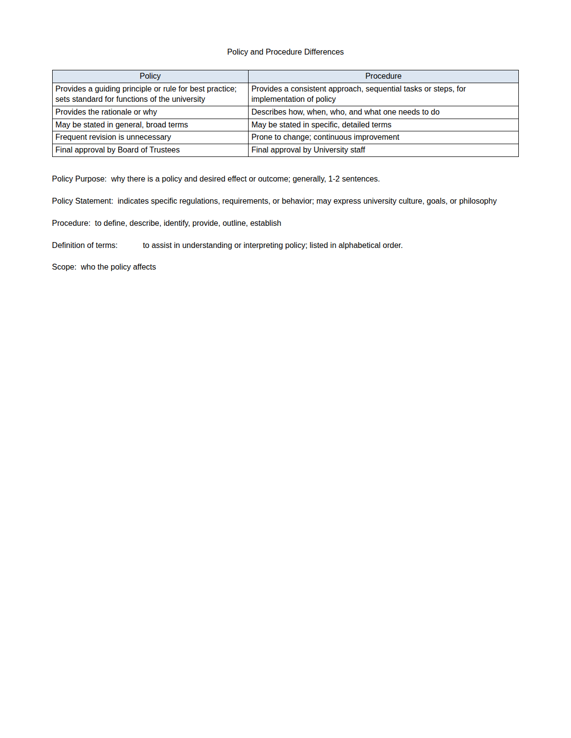Policy and Procedure Differences
| Policy | Procedure |
| --- | --- |
| Provides a guiding principle or rule for best practice; sets standard for functions of the university | Provides a consistent approach, sequential tasks or steps, for implementation of policy |
| Provides the rationale or why | Describes how, when, who, and what one needs to do |
| May be stated in general, broad terms | May be stated in specific, detailed terms |
| Frequent revision is unnecessary | Prone to change; continuous improvement |
| Final approval by Board of Trustees | Final approval by University staff |
Policy Purpose: why there is a policy and desired effect or outcome; generally, 1-2 sentences.
Policy Statement: indicates specific regulations, requirements, or behavior; may express university culture, goals, or philosophy
Procedure: to define, describe, identify, provide, outline, establish
Definition of terms: to assist in understanding or interpreting policy; listed in alphabetical order.
Scope: who the policy affects